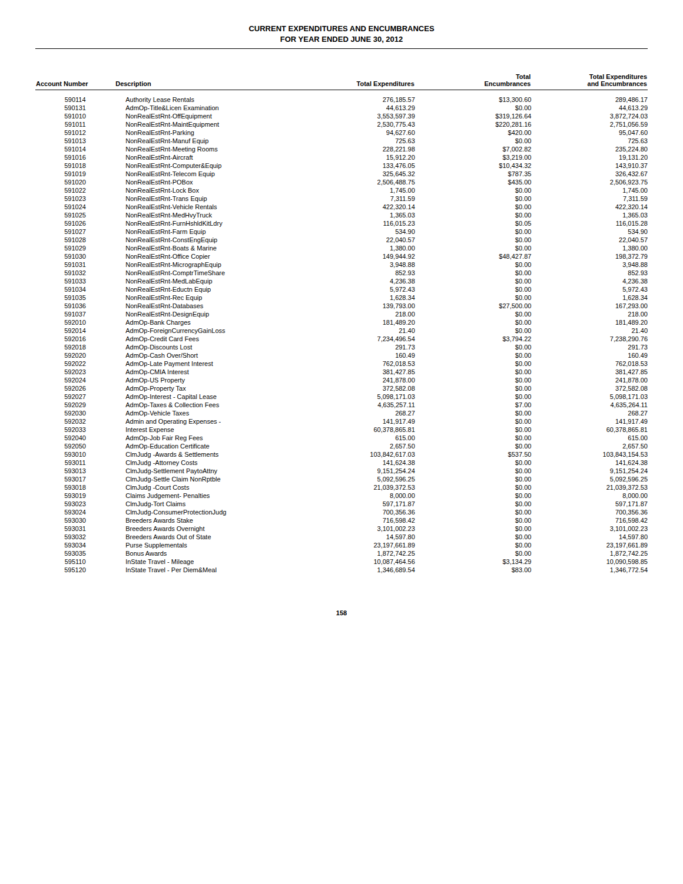CURRENT EXPENDITURES AND ENCUMBRANCES
FOR YEAR ENDED JUNE 30, 2012
| Account Number | Description | Total Expenditures | Total Encumbrances | Total Expenditures and Encumbrances |
| --- | --- | --- | --- | --- |
| 590114 | Authority Lease Rentals | 276,185.57 | $13,300.60 | 289,486.17 |
| 590131 | AdmOp-Title&Licen Examination | 44,613.29 | $0.00 | 44,613.29 |
| 591010 | NonRealEstRnt-OffEquipment | 3,553,597.39 | $319,126.64 | 3,872,724.03 |
| 591011 | NonRealEstRnt-MaintEquipment | 2,530,775.43 | $220,281.16 | 2,751,056.59 |
| 591012 | NonRealEstRnt-Parking | 94,627.60 | $420.00 | 95,047.60 |
| 591013 | NonRealEstRnt-Manuf Equip | 725.63 | $0.00 | 725.63 |
| 591014 | NonRealEstRnt-Meeting Rooms | 228,221.98 | $7,002.82 | 235,224.80 |
| 591016 | NonRealEstRnt-Aircraft | 15,912.20 | $3,219.00 | 19,131.20 |
| 591018 | NonRealEstRnt-Computer&Equip | 133,476.05 | $10,434.32 | 143,910.37 |
| 591019 | NonRealEstRnt-Telecom Equip | 325,645.32 | $787.35 | 326,432.67 |
| 591020 | NonRealEstRnt-POBox | 2,506,488.75 | $435.00 | 2,506,923.75 |
| 591022 | NonRealEstRnt-Lock Box | 1,745.00 | $0.00 | 1,745.00 |
| 591023 | NonRealEstRnt-Trans Equip | 7,311.59 | $0.00 | 7,311.59 |
| 591024 | NonRealEstRnt-Vehicle Rentals | 422,320.14 | $0.00 | 422,320.14 |
| 591025 | NonRealEstRnt-MedHvyTruck | 1,365.03 | $0.00 | 1,365.03 |
| 591026 | NonRealEstRnt-FurnHshldKitLdry | 116,015.23 | $0.05 | 116,015.28 |
| 591027 | NonRealEstRnt-Farm Equip | 534.90 | $0.00 | 534.90 |
| 591028 | NonRealEstRnt-ConstEngEquip | 22,040.57 | $0.00 | 22,040.57 |
| 591029 | NonRealEstRnt-Boats & Marine | 1,380.00 | $0.00 | 1,380.00 |
| 591030 | NonRealEstRnt-Office Copier | 149,944.92 | $48,427.87 | 198,372.79 |
| 591031 | NonRealEstRnt-MicrographEquip | 3,948.88 | $0.00 | 3,948.88 |
| 591032 | NonRealEstRnt-ComptrTimeShare | 852.93 | $0.00 | 852.93 |
| 591033 | NonRealEstRnt-MedLabEquip | 4,236.38 | $0.00 | 4,236.38 |
| 591034 | NonRealEstRnt-Eductn Equip | 5,972.43 | $0.00 | 5,972.43 |
| 591035 | NonRealEstRnt-Rec Equip | 1,628.34 | $0.00 | 1,628.34 |
| 591036 | NonRealEstRnt-Databases | 139,793.00 | $27,500.00 | 167,293.00 |
| 591037 | NonRealEstRnt-DesignEquip | 218.00 | $0.00 | 218.00 |
| 592010 | AdmOp-Bank Charges | 181,489.20 | $0.00 | 181,489.20 |
| 592014 | AdmOp-ForeignCurrencyGainLoss | 21.40 | $0.00 | 21.40 |
| 592016 | AdmOp-Credit Card Fees | 7,234,496.54 | $3,794.22 | 7,238,290.76 |
| 592018 | AdmOp-Discounts Lost | 291.73 | $0.00 | 291.73 |
| 592020 | AdmOp-Cash Over/Short | 160.49 | $0.00 | 160.49 |
| 592022 | AdmOp-Late Payment Interest | 762,018.53 | $0.00 | 762,018.53 |
| 592023 | AdmOp-CMIA Interest | 381,427.85 | $0.00 | 381,427.85 |
| 592024 | AdmOp-US Property | 241,878.00 | $0.00 | 241,878.00 |
| 592026 | AdmOp-Property Tax | 372,582.08 | $0.00 | 372,582.08 |
| 592027 | AdmOp-Interest - Capital Lease | 5,098,171.03 | $0.00 | 5,098,171.03 |
| 592029 | AdmOp-Taxes & Collection Fees | 4,635,257.11 | $7.00 | 4,635,264.11 |
| 592030 | AdmOp-Vehicle Taxes | 268.27 | $0.00 | 268.27 |
| 592032 | Admin and Operating Expenses - | 141,917.49 | $0.00 | 141,917.49 |
| 592033 | Interest Expense | 60,378,865.81 | $0.00 | 60,378,865.81 |
| 592040 | AdmOp-Job Fair Reg Fees | 615.00 | $0.00 | 615.00 |
| 592050 | AdmOp-Education Certificate | 2,657.50 | $0.00 | 2,657.50 |
| 593010 | ClmJudg -Awards & Settlements | 103,842,617.03 | $537.50 | 103,843,154.53 |
| 593011 | ClmJudg -Attorney Costs | 141,624.38 | $0.00 | 141,624.38 |
| 593013 | ClmJudg-Settlement PaytoAttny | 9,151,254.24 | $0.00 | 9,151,254.24 |
| 593017 | ClmJudg-Settle Claim NonRptble | 5,092,596.25 | $0.00 | 5,092,596.25 |
| 593018 | ClmJudg -Court Costs | 21,039,372.53 | $0.00 | 21,039,372.53 |
| 593019 | Claims Judgement- Penalties | 8,000.00 | $0.00 | 8,000.00 |
| 593023 | ClmJudg-Tort Claims | 597,171.87 | $0.00 | 597,171.87 |
| 593024 | ClmJudg-ConsumerProtectionJudg | 700,356.36 | $0.00 | 700,356.36 |
| 593030 | Breeders Awards Stake | 716,598.42 | $0.00 | 716,598.42 |
| 593031 | Breeders Awards Overnight | 3,101,002.23 | $0.00 | 3,101,002.23 |
| 593032 | Breeders Awards Out of State | 14,597.80 | $0.00 | 14,597.80 |
| 593034 | Purse Supplementals | 23,197,661.89 | $0.00 | 23,197,661.89 |
| 593035 | Bonus Awards | 1,872,742.25 | $0.00 | 1,872,742.25 |
| 595110 | InState Travel - Mileage | 10,087,464.56 | $3,134.29 | 10,090,598.85 |
| 595120 | InState Travel - Per Diem&Meal | 1,346,689.54 | $83.00 | 1,346,772.54 |
158